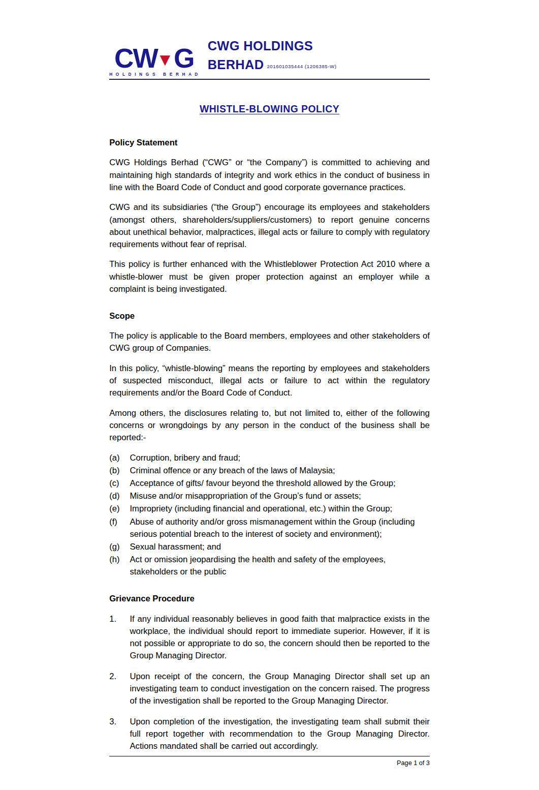CW▼G
H O L D I N G S B E R H A D
CWG HOLDINGS BERHAD 201601035444 (1206385-W)
WHISTLE-BLOWING POLICY
Policy Statement
CWG Holdings Berhad (“CWG” or “the Company”) is committed to achieving and maintaining high standards of integrity and work ethics in the conduct of business in line with the Board Code of Conduct and good corporate governance practices.
CWG and its subsidiaries (“the Group”) encourage its employees and stakeholders (amongst others, shareholders/suppliers/customers) to report genuine concerns about unethical behavior, malpractices, illegal acts or failure to comply with regulatory requirements without fear of reprisal.
This policy is further enhanced with the Whistleblower Protection Act 2010 where a whistle-blower must be given proper protection against an employer while a complaint is being investigated.
Scope
The policy is applicable to the Board members, employees and other stakeholders of CWG group of Companies.
In this policy, “whistle-blowing” means the reporting by employees and stakeholders of suspected misconduct, illegal acts or failure to act within the regulatory requirements and/or the Board Code of Conduct.
Among others, the disclosures relating to, but not limited to, either of the following concerns or wrongdoings by any person in the conduct of the business shall be reported:-
(a) Corruption, bribery and fraud;
(b) Criminal offence or any breach of the laws of Malaysia;
(c) Acceptance of gifts/ favour beyond the threshold allowed by the Group;
(d) Misuse and/or misappropriation of the Group’s fund or assets;
(e) Impropriety (including financial and operational, etc.) within the Group;
(f) Abuse of authority and/or gross mismanagement within the Group (including serious potential breach to the interest of society and environment);
(g) Sexual harassment; and
(h) Act or omission jeopardising the health and safety of the employees, stakeholders or the public
Grievance Procedure
1. If any individual reasonably believes in good faith that malpractice exists in the workplace, the individual should report to immediate superior. However, if it is not possible or appropriate to do so, the concern should then be reported to the Group Managing Director.
2. Upon receipt of the concern, the Group Managing Director shall set up an investigating team to conduct investigation on the concern raised. The progress of the investigation shall be reported to the Group Managing Director.
3. Upon completion of the investigation, the investigating team shall submit their full report together with recommendation to the Group Managing Director. Actions mandated shall be carried out accordingly.
Page 1 of 3